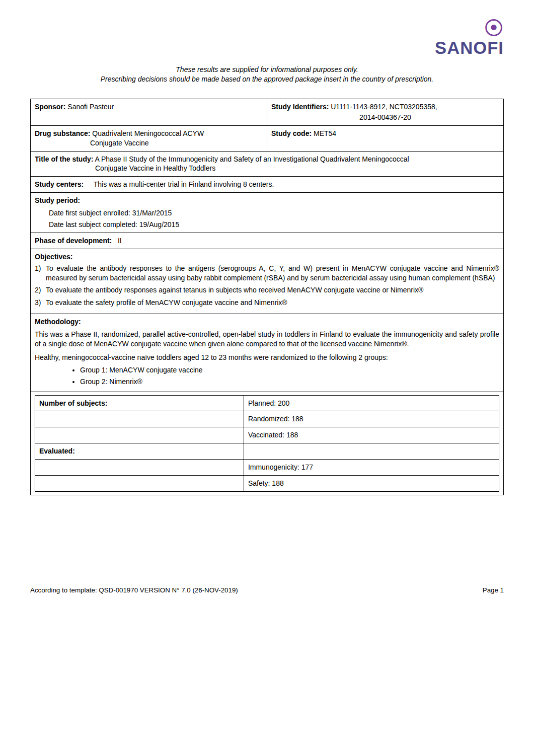⦿
SANOFI
These results are supplied for informational purposes only.
Prescribing decisions should be made based on the approved package insert in the country of prescription.
| Sponsor: Sanofi Pasteur | Study Identifiers: U1111-1143-8912, NCT03205358, 2014-004367-20 |
| Drug substance: Quadrivalent Meningococcal ACYW Conjugate Vaccine | Study code: MET54 |
| Title of the study: A Phase II Study of the Immunogenicity and Safety of an Investigational Quadrivalent Meningococcal Conjugate Vaccine in Healthy Toddlers |
| Study centers: This was a multi-center trial in Finland involving 8 centers. |
| Study period: Date first subject enrolled: 31/Mar/2015 Date last subject completed: 19/Aug/2015 |
| Phase of development: II |
| Objectives: 1) To evaluate the antibody responses to the antigens (serogroups A, C, Y, and W) present in MenACYW conjugate vaccine and Nimenrix® measured by serum bactericidal assay using baby rabbit complement (rSBA) and by serum bactericidal assay using human complement (hSBA) 2) To evaluate the antibody responses against tetanus in subjects who received MenACYW conjugate vaccine or Nimenrix® 3) To evaluate the safety profile of MenACYW conjugate vaccine and Nimenrix® |
| Methodology: This was a Phase II, randomized, parallel active-controlled, open-label study in toddlers in Finland to evaluate the immunogenicity and safety profile of a single dose of MenACYW conjugate vaccine when given alone compared to that of the licensed vaccine Nimenrix®. Healthy, meningococcal-vaccine naïve toddlers aged 12 to 23 months were randomized to the following 2 groups: Group 1: MenACYW conjugate vaccine Group 2: Nimenrix® |
| / Number of subjects: / Planned: 200 / / / Randomized: 188 / / / Vaccinated: 188 / / Evaluated: / / / / Immunogenicity: 177 / / / Safety: 188 / |
According to template: QSD-001970 VERSION N° 7.0 (26-NOV-2019)
Page 1